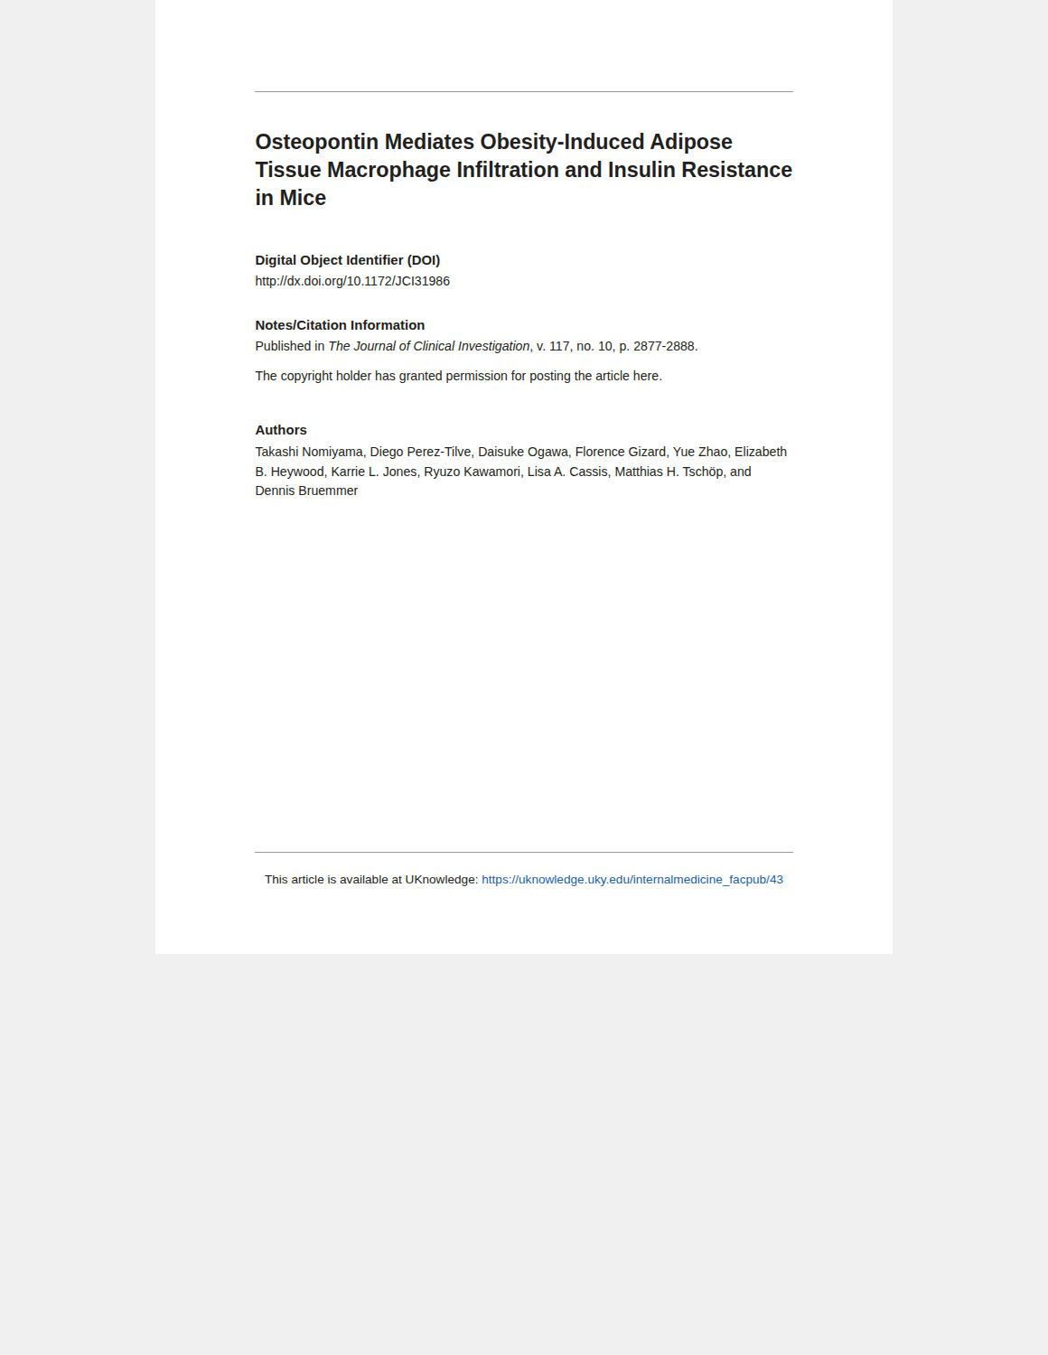Osteopontin Mediates Obesity-Induced Adipose Tissue Macrophage Infiltration and Insulin Resistance in Mice
Digital Object Identifier (DOI)
http://dx.doi.org/10.1172/JCI31986
Notes/Citation Information
Published in The Journal of Clinical Investigation, v. 117, no. 10, p. 2877-2888.
The copyright holder has granted permission for posting the article here.
Authors
Takashi Nomiyama, Diego Perez-Tilve, Daisuke Ogawa, Florence Gizard, Yue Zhao, Elizabeth B. Heywood, Karrie L. Jones, Ryuzo Kawamori, Lisa A. Cassis, Matthias H. Tschöp, and Dennis Bruemmer
This article is available at UKnowledge: https://uknowledge.uky.edu/internalmedicine_facpub/43